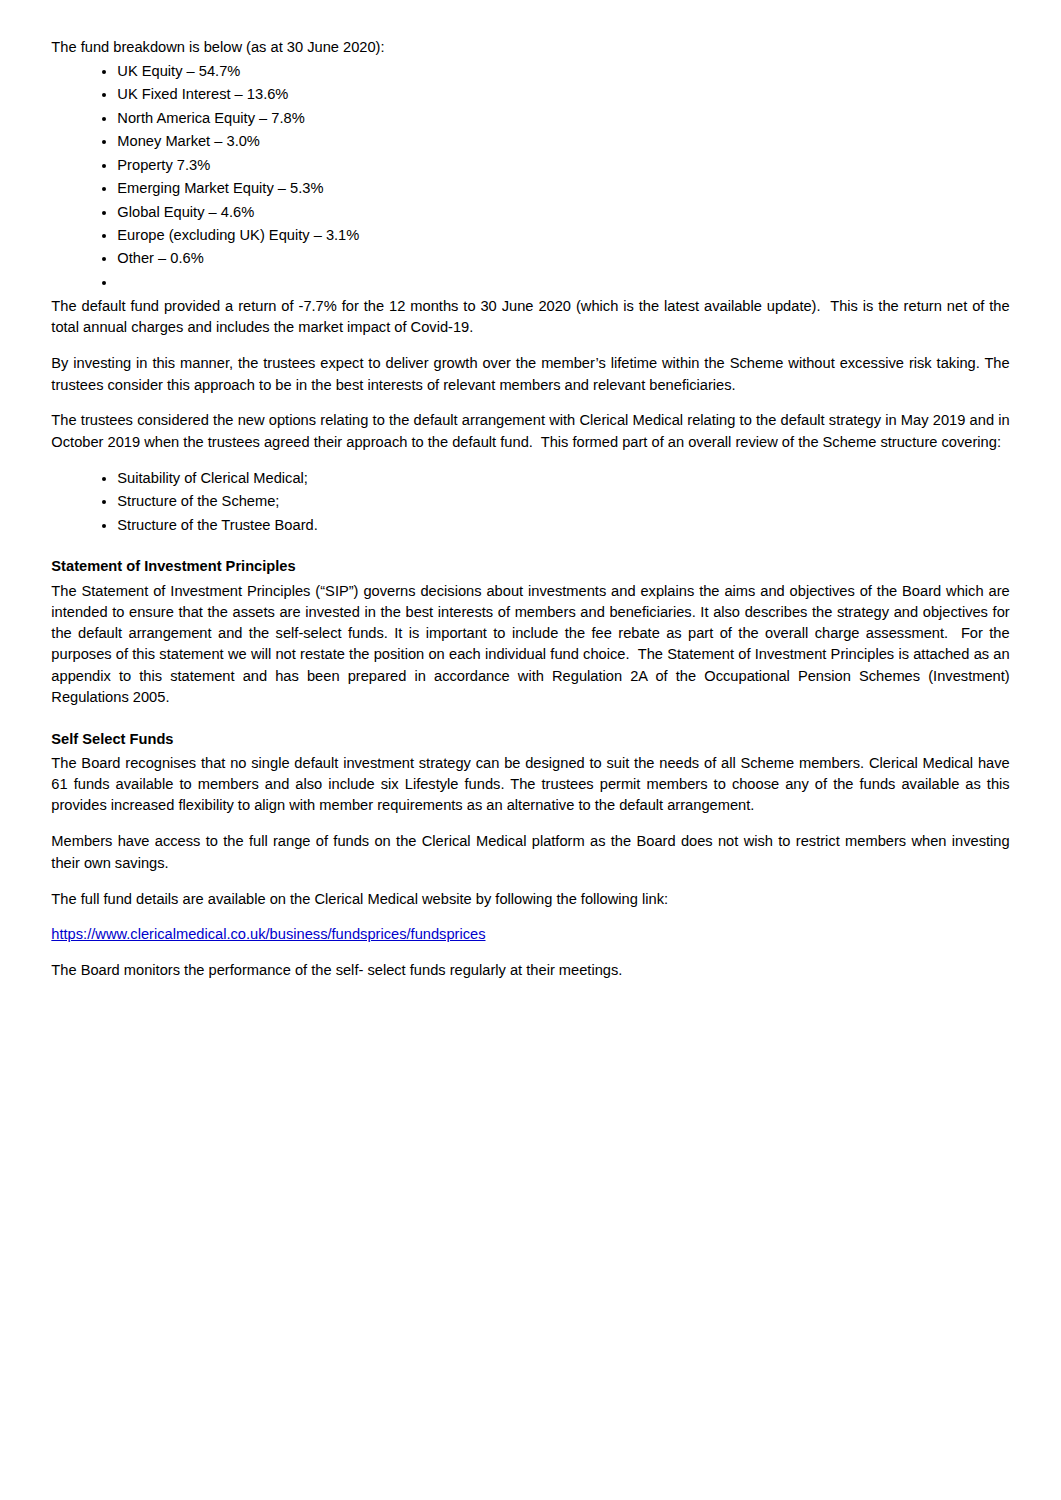The fund breakdown is below (as at 30 June 2020):
UK Equity – 54.7%
UK Fixed Interest – 13.6%
North America Equity – 7.8%
Money Market – 3.0%
Property 7.3%
Emerging Market Equity – 5.3%
Global Equity – 4.6%
Europe (excluding UK) Equity – 3.1%
Other – 0.6%
The default fund provided a return of -7.7% for the 12 months to 30 June 2020 (which is the latest available update). This is the return net of the total annual charges and includes the market impact of Covid-19.
By investing in this manner, the trustees expect to deliver growth over the member’s lifetime within the Scheme without excessive risk taking. The trustees consider this approach to be in the best interests of relevant members and relevant beneficiaries.
The trustees considered the new options relating to the default arrangement with Clerical Medical relating to the default strategy in May 2019 and in October 2019 when the trustees agreed their approach to the default fund. This formed part of an overall review of the Scheme structure covering:
Suitability of Clerical Medical;
Structure of the Scheme;
Structure of the Trustee Board.
Statement of Investment Principles
The Statement of Investment Principles (“SIP”) governs decisions about investments and explains the aims and objectives of the Board which are intended to ensure that the assets are invested in the best interests of members and beneficiaries. It also describes the strategy and objectives for the default arrangement and the self-select funds. It is important to include the fee rebate as part of the overall charge assessment. For the purposes of this statement we will not restate the position on each individual fund choice. The Statement of Investment Principles is attached as an appendix to this statement and has been prepared in accordance with Regulation 2A of the Occupational Pension Schemes (Investment) Regulations 2005.
Self Select Funds
The Board recognises that no single default investment strategy can be designed to suit the needs of all Scheme members. Clerical Medical have 61 funds available to members and also include six Lifestyle funds. The trustees permit members to choose any of the funds available as this provides increased flexibility to align with member requirements as an alternative to the default arrangement.
Members have access to the full range of funds on the Clerical Medical platform as the Board does not wish to restrict members when investing their own savings.
The full fund details are available on the Clerical Medical website by following the following link:
https://www.clericalmedical.co.uk/business/fundsprices/fundsprices
The Board monitors the performance of the self- select funds regularly at their meetings.